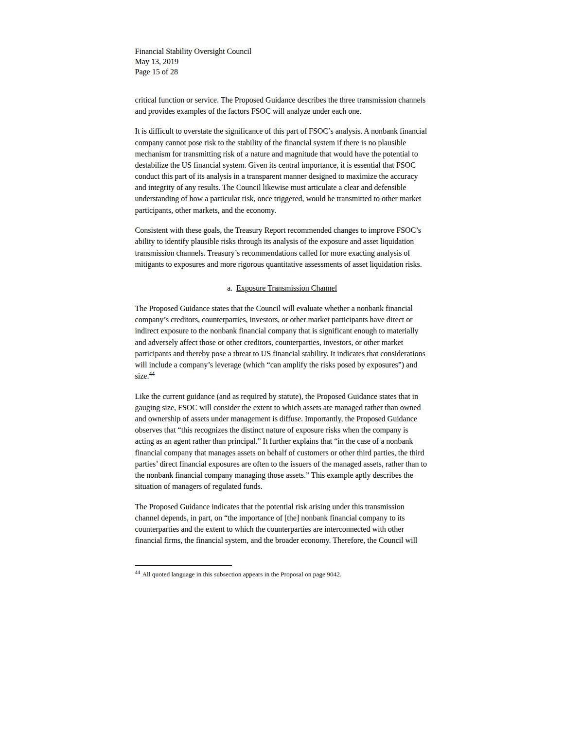Financial Stability Oversight Council
May 13, 2019
Page 15 of 28
critical function or service. The Proposed Guidance describes the three transmission channels and provides examples of the factors FSOC will analyze under each one.
It is difficult to overstate the significance of this part of FSOC’s analysis. A nonbank financial company cannot pose risk to the stability of the financial system if there is no plausible mechanism for transmitting risk of a nature and magnitude that would have the potential to destabilize the US financial system. Given its central importance, it is essential that FSOC conduct this part of its analysis in a transparent manner designed to maximize the accuracy and integrity of any results. The Council likewise must articulate a clear and defensible understanding of how a particular risk, once triggered, would be transmitted to other market participants, other markets, and the economy.
Consistent with these goals, the Treasury Report recommended changes to improve FSOC’s ability to identify plausible risks through its analysis of the exposure and asset liquidation transmission channels. Treasury’s recommendations called for more exacting analysis of mitigants to exposures and more rigorous quantitative assessments of asset liquidation risks.
a. Exposure Transmission Channel
The Proposed Guidance states that the Council will evaluate whether a nonbank financial company’s creditors, counterparties, investors, or other market participants have direct or indirect exposure to the nonbank financial company that is significant enough to materially and adversely affect those or other creditors, counterparties, investors, or other market participants and thereby pose a threat to US financial stability. It indicates that considerations will include a company’s leverage (which “can amplify the risks posed by exposures”) and size.44
Like the current guidance (and as required by statute), the Proposed Guidance states that in gauging size, FSOC will consider the extent to which assets are managed rather than owned and ownership of assets under management is diffuse. Importantly, the Proposed Guidance observes that “this recognizes the distinct nature of exposure risks when the company is acting as an agent rather than principal.” It further explains that “in the case of a nonbank financial company that manages assets on behalf of customers or other third parties, the third parties’ direct financial exposures are often to the issuers of the managed assets, rather than to the nonbank financial company managing those assets.” This example aptly describes the situation of managers of regulated funds.
The Proposed Guidance indicates that the potential risk arising under this transmission channel depends, in part, on “the importance of [the] nonbank financial company to its counterparties and the extent to which the counterparties are interconnected with other financial firms, the financial system, and the broader economy. Therefore, the Council will
44 All quoted language in this subsection appears in the Proposal on page 9042.